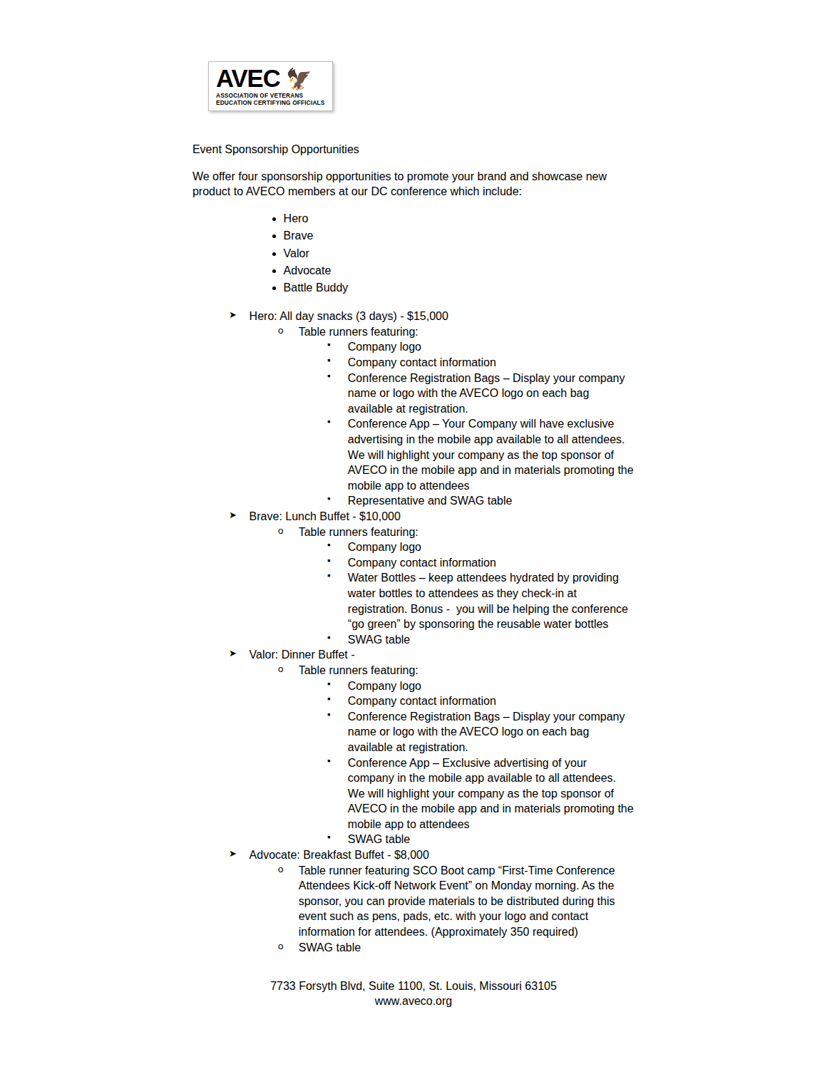AVEC🦅
Association of Veterans
Education Certifying Officials
Event Sponsorship Opportunities
We offer four sponsorship opportunities to promote your brand and showcase new product to AVECO members at our DC conference which include:
Hero
Brave
Valor
Advocate
Battle Buddy
Hero: All day snacks (3 days) - $15,000
Table runners featuring:
Company logo
Company contact information
Conference Registration Bags – Display your company name or logo with the AVECO logo on each bag available at registration.
Conference App – Your Company will have exclusive advertising in the mobile app available to all attendees. We will highlight your company as the top sponsor of AVECO in the mobile app and in materials promoting the mobile app to attendees
Representative and SWAG table
Brave: Lunch Buffet - $10,000
Table runners featuring:
Company logo
Company contact information
Water Bottles – keep attendees hydrated by providing water bottles to attendees as they check-in at registration. Bonus - you will be helping the conference “go green” by sponsoring the reusable water bottles
SWAG table
Valor: Dinner Buffet -
Table runners featuring:
Company logo
Company contact information
Conference Registration Bags – Display your company name or logo with the AVECO logo on each bag available at registration.
Conference App – Exclusive advertising of your company in the mobile app available to all attendees. We will highlight your company as the top sponsor of AVECO in the mobile app and in materials promoting the mobile app to attendees
SWAG table
Advocate: Breakfast Buffet - $8,000
Table runner featuring SCO Boot camp “First-Time Conference Attendees Kick-off Network Event” on Monday morning. As the sponsor, you can provide materials to be distributed during this event such as pens, pads, etc. with your logo and contact information for attendees. (Approximately 350 required)
SWAG table
7733 Forsyth Blvd, Suite 1100, St. Louis, Missouri 63105
www.aveco.org